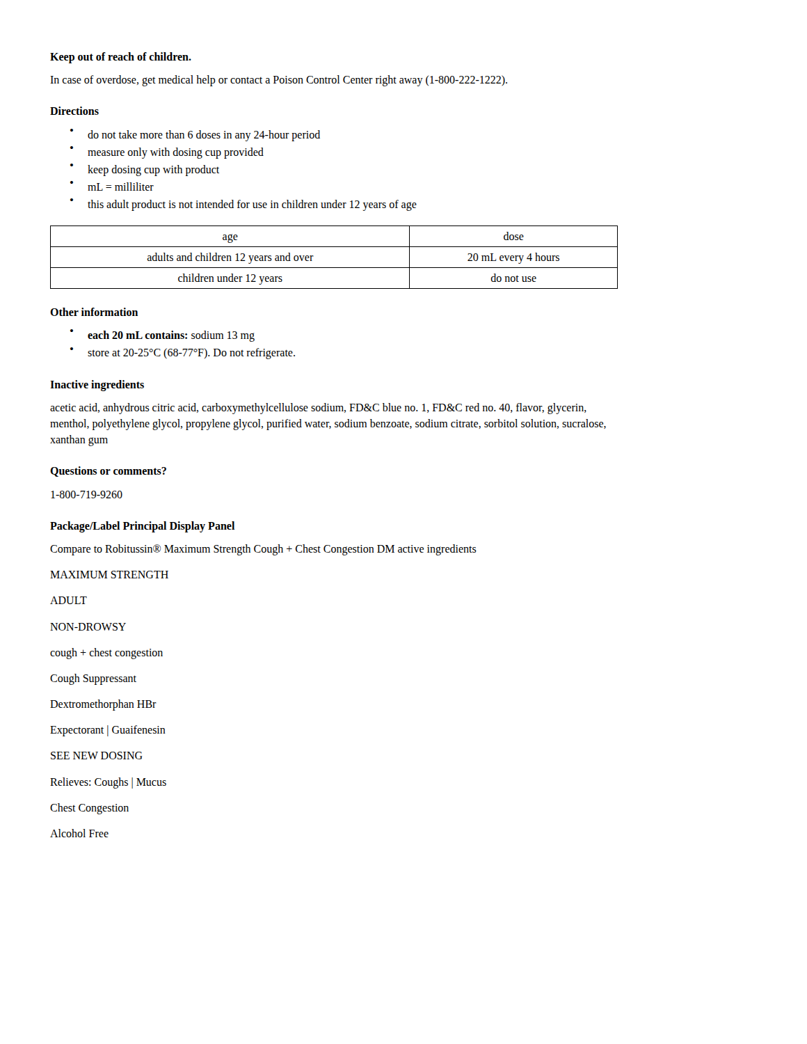Keep out of reach of children.
In case of overdose, get medical help or contact a Poison Control Center right away (1-800-222-1222).
Directions
do not take more than 6 doses in any 24-hour period
measure only with dosing cup provided
keep dosing cup with product
mL = milliliter
this adult product is not intended for use in children under 12 years of age
| age | dose |
| adults and children 12 years and over | 20 mL every 4 hours |
| children under 12 years | do not use |
Other information
each 20 mL contains: sodium 13 mg
store at 20-25°C (68-77°F). Do not refrigerate.
Inactive ingredients
acetic acid, anhydrous citric acid, carboxymethylcellulose sodium, FD&C blue no. 1, FD&C red no. 40, flavor, glycerin, menthol, polyethylene glycol, propylene glycol, purified water, sodium benzoate, sodium citrate, sorbitol solution, sucralose, xanthan gum
Questions or comments?
1-800-719-9260
Package/Label Principal Display Panel
Compare to Robitussin® Maximum Strength Cough + Chest Congestion DM active ingredients
MAXIMUM STRENGTH
ADULT
NON-DROWSY
cough + chest congestion
Cough Suppressant
Dextromethorphan HBr
Expectorant | Guaifenesin
SEE NEW DOSING
Relieves: Coughs | Mucus
Chest Congestion
Alcohol Free